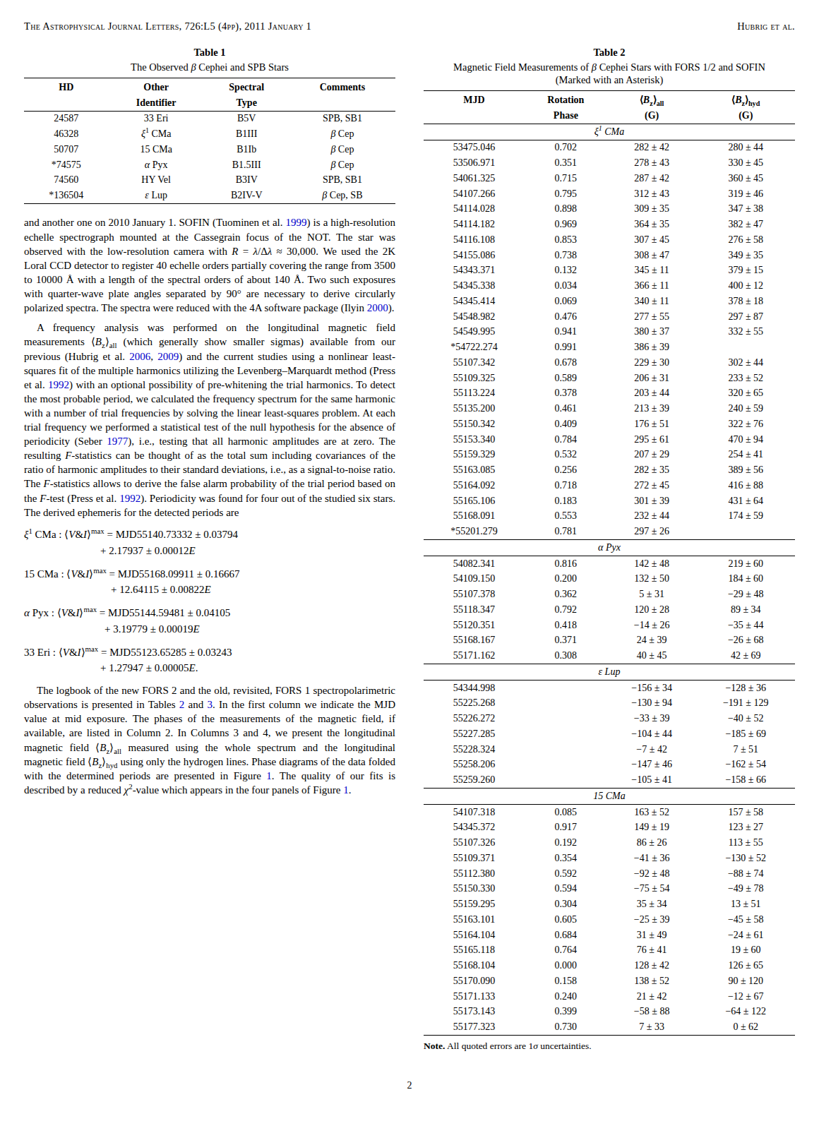The Astrophysical Journal Letters, 726:L5 (4pp), 2011 January 1
Hubrig et al.
Table 1
The Observed β Cephei and SPB Stars
| HD | Other | Spectral | Comments |
| --- | --- | --- | --- |
| | Identifier | Type | |
| 24587 | 33 Eri | B5V | SPB, SB1 |
| 46328 | ξ 1 CMa | B1III | β Cep |
| 50707 | 15 CMa | B1Ib | β Cep |
| * 74575 | α Pyx | B1.5III | β Cep |
| 74560 | HY Vel | B3IV | SPB, SB1 |
| * 136504 | ε Lup | B2IV-V | β Cep, SB |
and another one on 2010 January 1. SOFIN (Tuominen et al. 1999) is a high-resolution echelle spectrograph mounted at the Cassegrain focus of the NOT. The star was observed with the low-resolution camera with R = λ/Δλ ≈ 30,000. We used the 2K Loral CCD detector to register 40 echelle orders partially covering the range from 3500 to 10000 Å with a length of the spectral orders of about 140 Å. Two such exposures with quarter-wave plate angles separated by 90° are necessary to derive circularly polarized spectra. The spectra were reduced with the 4A software package (Ilyin 2000).
A frequency analysis was performed on the longitudinal magnetic field measurements ⟨Bz⟩all (which generally show smaller sigmas) available from our previous (Hubrig et al. 2006, 2009) and the current studies using a nonlinear least-squares fit of the multiple harmonics utilizing the Levenberg–Marquardt method (Press et al. 1992) with an optional possibility of pre-whitening the trial harmonics. To detect the most probable period, we calculated the frequency spectrum for the same harmonic with a number of trial frequencies by solving the linear least-squares problem. At each trial frequency we performed a statistical test of the null hypothesis for the absence of periodicity (Seber 1977), i.e., testing that all harmonic amplitudes are at zero. The resulting F-statistics can be thought of as the total sum including covariances of the ratio of harmonic amplitudes to their standard deviations, i.e., as a signal-to-noise ratio. The F-statistics allows to derive the false alarm probability of the trial period based on the F-test (Press et al. 1992). Periodicity was found for four out of the studied six stars. The derived ephemeris for the detected periods are
ξ1 CMa : ⟨V&I⟩max = MJD55140.73332 ± 0.03794
+ 2.17937 ± 0.00012E
15 CMa : ⟨V&I⟩max = MJD55168.09911 ± 0.16667
+ 12.64115 ± 0.00822E
α Pyx : ⟨V&I⟩max = MJD55144.59481 ± 0.04105
+ 3.19779 ± 0.00019E
33 Eri : ⟨V&I⟩max = MJD55123.65285 ± 0.03243
+ 1.27947 ± 0.00005E.
The logbook of the new FORS 2 and the old, revisited, FORS 1 spectropolarimetric observations is presented in Tables 2 and 3. In the first column we indicate the MJD value at mid exposure. The phases of the measurements of the magnetic field, if available, are listed in Column 2. In Columns 3 and 4, we present the longitudinal magnetic field ⟨Bz⟩all measured using the whole spectrum and the longitudinal magnetic field ⟨Bz⟩hyd using only the hydrogen lines. Phase diagrams of the data folded with the determined periods are presented in Figure 1. The quality of our fits is described by a reduced χ2-value which appears in the four panels of Figure 1.
Table 2
Magnetic Field Measurements of β Cephei Stars with FORS 1/2 and SOFIN
(Marked with an Asterisk)
| MJD | Rotation | ⟨ B z ⟩ all | ⟨ B z ⟩ hyd |
| --- | --- | --- | --- |
| | Phase | (G) | (G) |
| ξ 1 CMa |
| 53475.046 | 0.702 | 282 ± 42 | 280 ± 44 |
| 53506.971 | 0.351 | 278 ± 43 | 330 ± 45 |
| 54061.325 | 0.715 | 287 ± 42 | 360 ± 45 |
| 54107.266 | 0.795 | 312 ± 43 | 319 ± 46 |
| 54114.028 | 0.898 | 309 ± 35 | 347 ± 38 |
| 54114.182 | 0.969 | 364 ± 35 | 382 ± 47 |
| 54116.108 | 0.853 | 307 ± 45 | 276 ± 58 |
| 54155.086 | 0.738 | 308 ± 47 | 349 ± 35 |
| 54343.371 | 0.132 | 345 ± 11 | 379 ± 15 |
| 54345.338 | 0.034 | 366 ± 11 | 400 ± 12 |
| 54345.414 | 0.069 | 340 ± 11 | 378 ± 18 |
| 54548.982 | 0.476 | 277 ± 55 | 297 ± 87 |
| 54549.995 | 0.941 | 380 ± 37 | 332 ± 55 |
| * 54722.274 | 0.991 | 386 ± 39 | |
| 55107.342 | 0.678 | 229 ± 30 | 302 ± 44 |
| 55109.325 | 0.589 | 206 ± 31 | 233 ± 52 |
| 55113.224 | 0.378 | 203 ± 44 | 320 ± 65 |
| 55135.200 | 0.461 | 213 ± 39 | 240 ± 59 |
| 55150.342 | 0.409 | 176 ± 51 | 322 ± 76 |
| 55153.340 | 0.784 | 295 ± 61 | 470 ± 94 |
| 55159.329 | 0.532 | 207 ± 29 | 254 ± 41 |
| 55163.085 | 0.256 | 282 ± 35 | 389 ± 56 |
| 55164.092 | 0.718 | 272 ± 45 | 416 ± 88 |
| 55165.106 | 0.183 | 301 ± 39 | 431 ± 64 |
| 55168.091 | 0.553 | 232 ± 44 | 174 ± 59 |
| * 55201.279 | 0.781 | 297 ± 26 | |
| α Pyx |
| 54082.341 | 0.816 | 142 ± 48 | 219 ± 60 |
| 54109.150 | 0.200 | 132 ± 50 | 184 ± 60 |
| 55107.378 | 0.362 | 5 ± 31 | −29 ± 48 |
| 55118.347 | 0.792 | 120 ± 28 | 89 ± 34 |
| 55120.351 | 0.418 | −14 ± 26 | −35 ± 44 |
| 55168.167 | 0.371 | 24 ± 39 | −26 ± 68 |
| 55171.162 | 0.308 | 40 ± 45 | 42 ± 69 |
| ε Lup |
| 54344.998 | | −156 ± 34 | −128 ± 36 |
| 55225.268 | | −130 ± 94 | −191 ± 129 |
| 55226.272 | | −33 ± 39 | −40 ± 52 |
| 55227.285 | | −104 ± 44 | −185 ± 69 |
| 55228.324 | | −7 ± 42 | 7 ± 51 |
| 55258.206 | | −147 ± 46 | −162 ± 54 |
| 55259.260 | | −105 ± 41 | −158 ± 66 |
| 15 CMa |
| 54107.318 | 0.085 | 163 ± 52 | 157 ± 58 |
| 54345.372 | 0.917 | 149 ± 19 | 123 ± 27 |
| 55107.326 | 0.192 | 86 ± 26 | 113 ± 55 |
| 55109.371 | 0.354 | −41 ± 36 | −130 ± 52 |
| 55112.380 | 0.592 | −92 ± 48 | −88 ± 74 |
| 55150.330 | 0.594 | −75 ± 54 | −49 ± 78 |
| 55159.295 | 0.304 | 35 ± 34 | 13 ± 51 |
| 55163.101 | 0.605 | −25 ± 39 | −45 ± 58 |
| 55164.104 | 0.684 | 31 ± 49 | −24 ± 61 |
| 55165.118 | 0.764 | 76 ± 41 | 19 ± 60 |
| 55168.104 | 0.000 | 128 ± 42 | 126 ± 65 |
| 55170.090 | 0.158 | 138 ± 52 | 90 ± 120 |
| 55171.133 | 0.240 | 21 ± 42 | −12 ± 67 |
| 55173.143 | 0.399 | −58 ± 88 | −64 ± 122 |
| 55177.323 | 0.730 | 7 ± 33 | 0 ± 62 |
Note. All quoted errors are 1σ uncertainties.
2